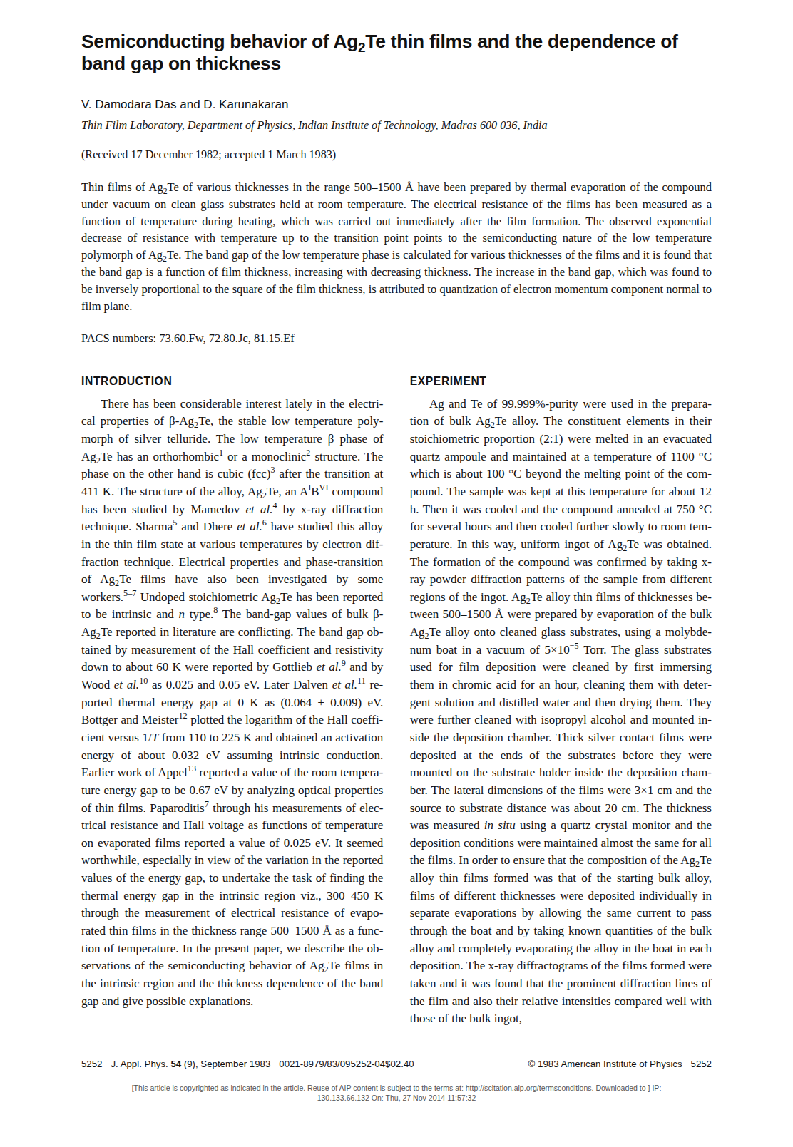Semiconducting behavior of Ag2Te thin films and the dependence of band gap on thickness
V. Damodara Das and D. Karunakaran
Thin Film Laboratory, Department of Physics, Indian Institute of Technology, Madras 600 036, India
(Received 17 December 1982; accepted 1 March 1983)
Thin films of Ag2Te of various thicknesses in the range 500–1500 Å have been prepared by thermal evaporation of the compound under vacuum on clean glass substrates held at room temperature. The electrical resistance of the films has been measured as a function of temperature during heating, which was carried out immediately after the film formation. The observed exponential decrease of resistance with temperature up to the transition point points to the semiconducting nature of the low temperature polymorph of Ag2Te. The band gap of the low temperature phase is calculated for various thicknesses of the films and it is found that the band gap is a function of film thickness, increasing with decreasing thickness. The increase in the band gap, which was found to be inversely proportional to the square of the film thickness, is attributed to quantization of electron momentum component normal to film plane.
PACS numbers: 73.60.Fw, 72.80.Jc, 81.15.Ef
INTRODUCTION
There has been considerable interest lately in the electrical properties of β-Ag2Te, the stable low temperature polymorph of silver telluride. The low temperature β phase of Ag2Te has an orthorhombic1 or a monoclinic2 structure. The phase on the other hand is cubic (fcc)3 after the transition at 411 K. The structure of the alloy, Ag2Te, an AIBVI compound has been studied by Mamedov et al.4 by x-ray diffraction technique. Sharma5 and Dhere et al.6 have studied this alloy in the thin film state at various temperatures by electron diffraction technique. Electrical properties and phase-transition of Ag2Te films have also been investigated by some workers.5–7 Undoped stoichiometric Ag2Te has been reported to be intrinsic and n type.8 The band-gap values of bulk β-Ag2Te reported in literature are conflicting. The band gap obtained by measurement of the Hall coefficient and resistivity down to about 60 K were reported by Gottlieb et al.9 and by Wood et al.10 as 0.025 and 0.05 eV. Later Dalven et al.11 reported thermal energy gap at 0 K as (0.064 ± 0.009) eV. Bottger and Meister12 plotted the logarithm of the Hall coefficient versus 1/T from 110 to 225 K and obtained an activation energy of about 0.032 eV assuming intrinsic conduction. Earlier work of Appel13 reported a value of the room temperature energy gap to be 0.67 eV by analyzing optical properties of thin films. Paparoditis7 through his measurements of electrical resistance and Hall voltage as functions of temperature on evaporated films reported a value of 0.025 eV. It seemed worthwhile, especially in view of the variation in the reported values of the energy gap, to undertake the task of finding the thermal energy gap in the intrinsic region viz., 300–450 K through the measurement of electrical resistance of evaporated thin films in the thickness range 500–1500 Å as a function of temperature. In the present paper, we describe the observations of the semiconducting behavior of Ag2Te films in the intrinsic region and the thickness dependence of the band gap and give possible explanations.
EXPERIMENT
Ag and Te of 99.999%-purity were used in the preparation of bulk Ag2Te alloy. The constituent elements in their stoichiometric proportion (2:1) were melted in an evacuated quartz ampoule and maintained at a temperature of 1100 °C which is about 100 °C beyond the melting point of the compound. The sample was kept at this temperature for about 12 h. Then it was cooled and the compound annealed at 750 °C for several hours and then cooled further slowly to room temperature. In this way, uniform ingot of Ag2Te was obtained. The formation of the compound was confirmed by taking x-ray powder diffraction patterns of the sample from different regions of the ingot. Ag2Te alloy thin films of thicknesses between 500–1500 Å were prepared by evaporation of the bulk Ag2Te alloy onto cleaned glass substrates, using a molybdenum boat in a vacuum of 5×10−5 Torr. The glass substrates used for film deposition were cleaned by first immersing them in chromic acid for an hour, cleaning them with detergent solution and distilled water and then drying them. They were further cleaned with isopropyl alcohol and mounted inside the deposition chamber. Thick silver contact films were deposited at the ends of the substrates before they were mounted on the substrate holder inside the deposition chamber. The lateral dimensions of the films were 3×1 cm and the source to substrate distance was about 20 cm. The thickness was measured in situ using a quartz crystal monitor and the deposition conditions were maintained almost the same for all the films. In order to ensure that the composition of the Ag2Te alloy thin films formed was that of the starting bulk alloy, films of different thicknesses were deposited individually in separate evaporations by allowing the same current to pass through the boat and by taking known quantities of the bulk alloy and completely evaporating the alloy in the boat in each deposition. The x-ray diffractograms of the films formed were taken and it was found that the prominent diffraction lines of the film and also their relative intensities compared well with those of the bulk ingot,
5252 J. Appl. Phys. 54 (9), September 1983 0021-8979/83/095252-04$02.40 © 1983 American Institute of Physics 5252
[This article is copyrighted as indicated in the article. Reuse of AIP content is subject to the terms at: http://scitation.aip.org/termsconditions. Downloaded to ] IP:
130.133.66.132 On: Thu, 27 Nov 2014 11:57:32